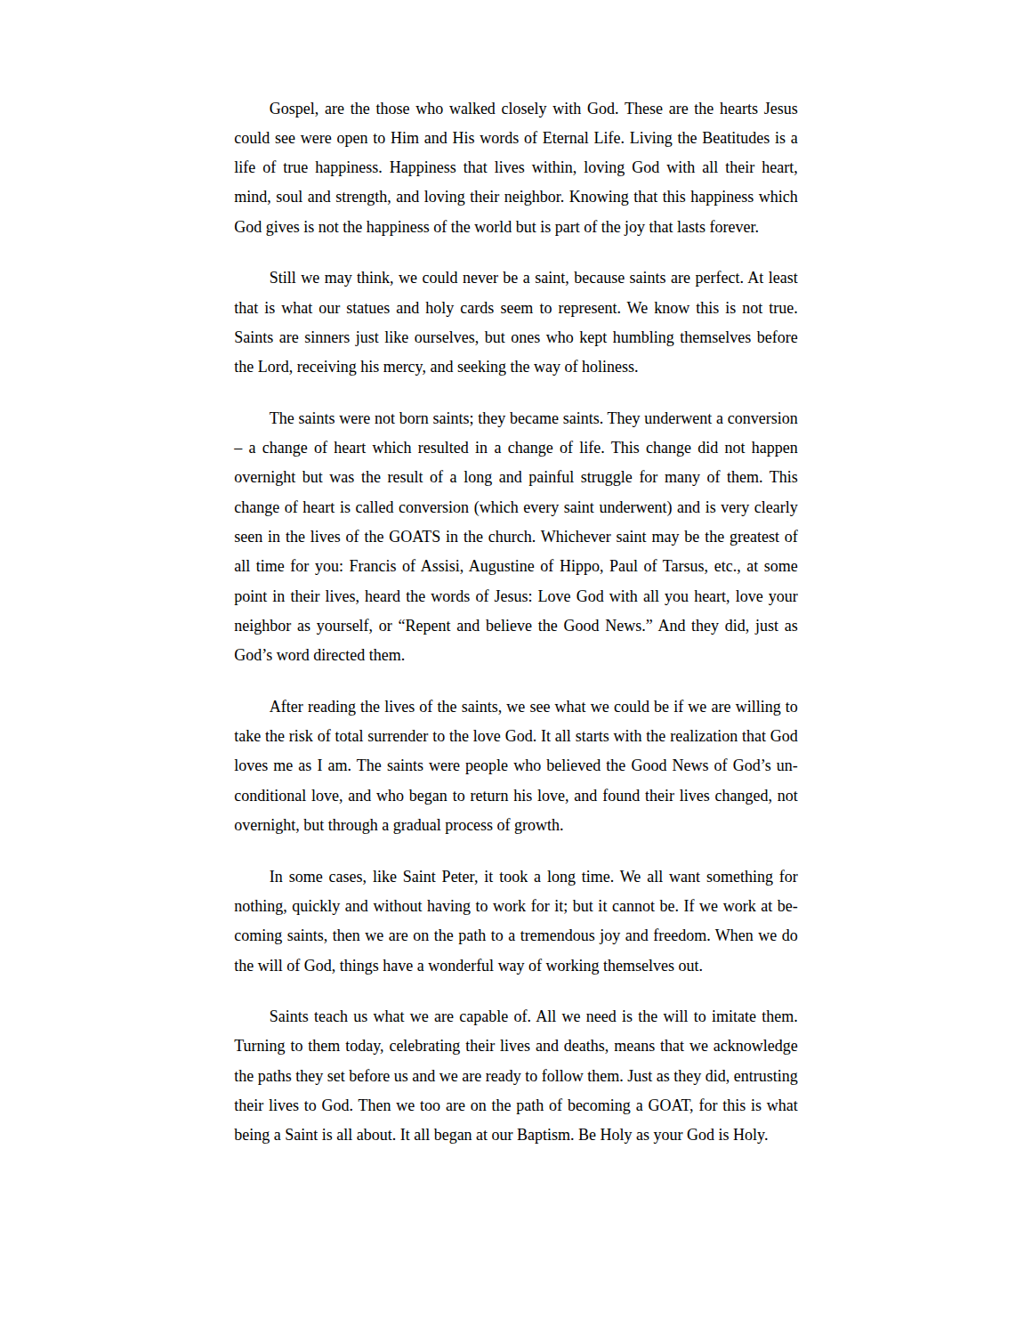Gospel, are the those who walked closely with God. These are the hearts Jesus could see were open to Him and His words of Eternal Life. Living the Beatitudes is a life of true happiness. Happiness that lives within, loving God with all their heart, mind, soul and strength, and loving their neighbor. Knowing that this happiness which God gives is not the happiness of the world but is part of the joy that lasts forever.
Still we may think, we could never be a saint, because saints are perfect. At least that is what our statues and holy cards seem to represent. We know this is not true. Saints are sinners just like ourselves, but ones who kept humbling themselves before the Lord, receiving his mercy, and seeking the way of holiness.
The saints were not born saints; they became saints. They underwent a conversion – a change of heart which resulted in a change of life. This change did not happen overnight but was the result of a long and painful struggle for many of them. This change of heart is called conversion (which every saint underwent) and is very clearly seen in the lives of the GOATS in the church. Whichever saint may be the greatest of all time for you: Francis of Assisi, Augustine of Hippo, Paul of Tarsus, etc., at some point in their lives, heard the words of Jesus: Love God with all you heart, love your neighbor as yourself, or “Repent and believe the Good News.” And they did, just as God’s word directed them.
After reading the lives of the saints, we see what we could be if we are willing to take the risk of total surrender to the love God. It all starts with the realization that God loves me as I am. The saints were people who believed the Good News of God’s unconditional love, and who began to return his love, and found their lives changed, not overnight, but through a gradual process of growth.
In some cases, like Saint Peter, it took a long time. We all want something for nothing, quickly and without having to work for it; but it cannot be. If we work at becoming saints, then we are on the path to a tremendous joy and freedom. When we do the will of God, things have a wonderful way of working themselves out.
Saints teach us what we are capable of. All we need is the will to imitate them. Turning to them today, celebrating their lives and deaths, means that we acknowledge the paths they set before us and we are ready to follow them. Just as they did, entrusting their lives to God. Then we too are on the path of becoming a GOAT, for this is what being a Saint is all about. It all began at our Baptism. Be Holy as your God is Holy.